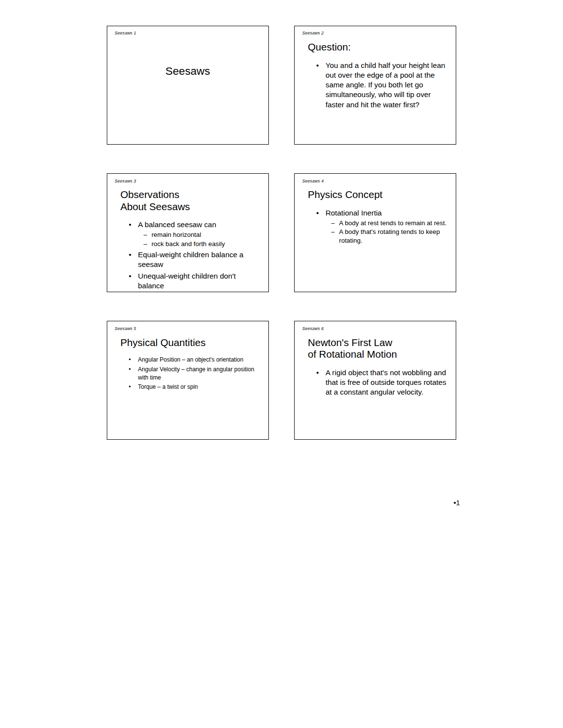Seesaws 1
Seesaws
Seesaws 2
Question:
You and a child half your height lean out over the edge of a pool at the same angle. If you both let go simultaneously, who will tip over faster and hit the water first?
Seesaws 3
Observations
About Seesaws
A balanced seesaw can
remain horizontal
rock back and forth easily
Equal-weight children balance a seesaw
Unequal-weight children don't balance
But moving the heavy child inward helps
Seesaws 4
Physics Concept
Rotational Inertia
A body at rest tends to remain at rest.
A body that's rotating tends to keep rotating.
Seesaws 5
Physical Quantities
Angular Position – an object's orientation
Angular Velocity – change in angular position with time
Torque – a twist or spin
Seesaws 6
Newton's First Law
of Rotational Motion
A rigid object that's not wobbling and that is free of outside torques rotates at a constant angular velocity.
•1